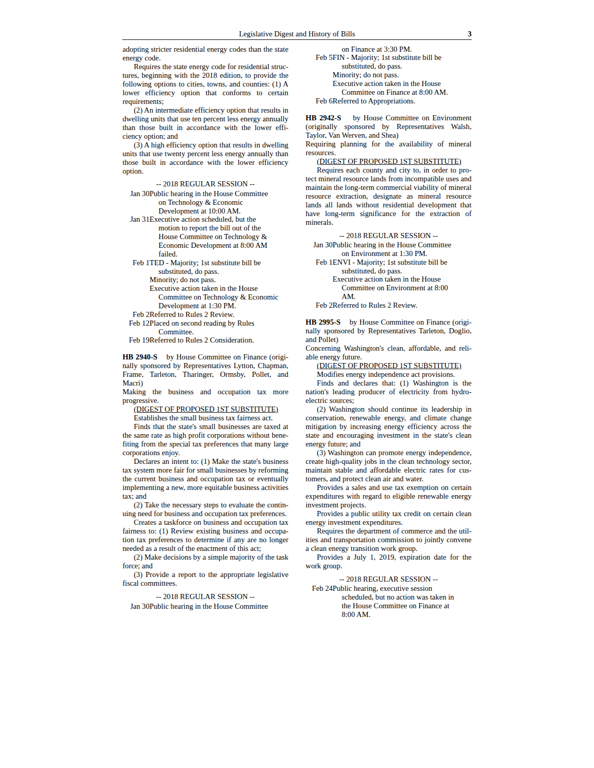Legislative Digest and History of Bills 3
adopting stricter residential energy codes than the state energy code.
Requires the state energy code for residential structures, beginning with the 2018 edition, to provide the following options to cities, towns, and counties: (1) A lower efficiency option that conforms to certain requirements;
(2) An intermediate efficiency option that results in dwelling units that use ten percent less energy annually than those built in accordance with the lower efficiency option; and
(3) A high efficiency option that results in dwelling units that use twenty percent less energy annually than those built in accordance with the lower efficiency option.
-- 2018 REGULAR SESSION --
| Jan 30 | Public hearing in the House Committee on Technology & Economic Development at 10:00 AM. |
| Jan 31 | Executive action scheduled, but the motion to report the bill out of the House Committee on Technology & Economic Development at 8:00 AM failed. |
| Feb 1 | TED - Majority; 1st substitute bill be substituted, do pass. Minority; do not pass. Executive action taken in the House Committee on Technology & Economic Development at 1:30 PM. |
| Feb 2 | Referred to Rules 2 Review. |
| Feb 12 | Placed on second reading by Rules Committee. |
| Feb 19 | Referred to Rules 2 Consideration. |
HB 2940-S by House Committee on Finance (originally sponsored by Representatives Lytton, Chapman, Frame, Tarleton, Tharinger, Ormsby, Pollet, and Macri)
Making the business and occupation tax more progressive.
(DIGEST OF PROPOSED 1ST SUBSTITUTE)
Establishes the small business tax fairness act.
Finds that the state's small businesses are taxed at the same rate as high profit corporations without benefiting from the special tax preferences that many large corporations enjoy.
Declares an intent to: (1) Make the state's business tax system more fair for small businesses by reforming the current business and occupation tax or eventually implementing a new, more equitable business activities tax; and
(2) Take the necessary steps to evaluate the continuing need for business and occupation tax preferences.
Creates a taskforce on business and occupation tax fairness to: (1) Review existing business and occupation tax preferences to determine if any are no longer needed as a result of the enactment of this act;
(2) Make decisions by a simple majority of the task force; and
(3) Provide a report to the appropriate legislative fiscal committees.
-- 2018 REGULAR SESSION --
| Jan 30 | Public hearing in the House Committee on Finance at 3:30 PM. |
| Feb 5 | FIN - Majority; 1st substitute bill be substituted, do pass. Minority; do not pass. Executive action taken in the House Committee on Finance at 8:00 AM. |
| Feb 6 | Referred to Appropriations. |
HB 2942-S by House Committee on Environment (originally sponsored by Representatives Walsh, Taylor, Van Werven, and Shea)
Requiring planning for the availability of mineral resources.
(DIGEST OF PROPOSED 1ST SUBSTITUTE)
Requires each county and city to, in order to protect mineral resource lands from incompatible uses and maintain the long-term commercial viability of mineral resource extraction, designate as mineral resource lands all lands without residential development that have long-term significance for the extraction of minerals.
-- 2018 REGULAR SESSION --
| Jan 30 | Public hearing in the House Committee on Environment at 1:30 PM. |
| Feb 1 | ENVI - Majority; 1st substitute bill be substituted, do pass. Executive action taken in the House Committee on Environment at 8:00 AM. |
| Feb 2 | Referred to Rules 2 Review. |
HB 2995-S by House Committee on Finance (originally sponsored by Representatives Tarleton, Doglio, and Pollet)
Concerning Washington's clean, affordable, and reliable energy future.
(DIGEST OF PROPOSED 1ST SUBSTITUTE)
Modifies energy independence act provisions.
Finds and declares that: (1) Washington is the nation's leading producer of electricity from hydroelectric sources;
(2) Washington should continue its leadership in conservation, renewable energy, and climate change mitigation by increasing energy efficiency across the state and encouraging investment in the state's clean energy future; and
(3) Washington can promote energy independence, create high-quality jobs in the clean technology sector, maintain stable and affordable electric rates for customers, and protect clean air and water.
Provides a sales and use tax exemption on certain expenditures with regard to eligible renewable energy investment projects.
Provides a public utility tax credit on certain clean energy investment expenditures.
Requires the department of commerce and the utilities and transportation commission to jointly convene a clean energy transition work group.
Provides a July 1, 2019, expiration date for the work group.
-- 2018 REGULAR SESSION --
| Feb 24 | Public hearing, executive session scheduled, but no action was taken in the House Committee on Finance at 8:00 AM. |